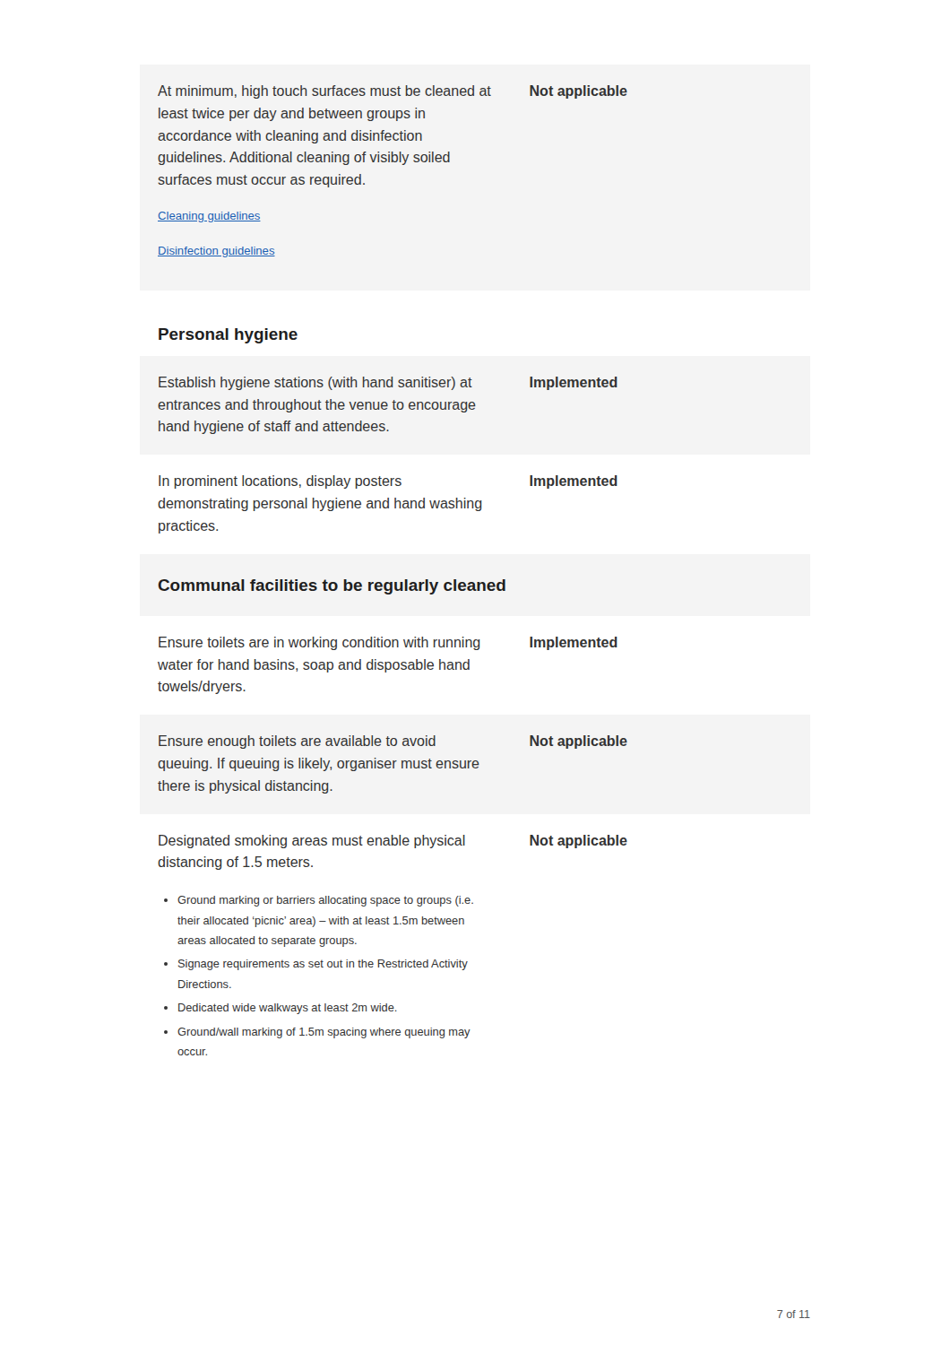| At minimum, high touch surfaces must be cleaned at least twice per day and between groups in accordance with cleaning and disinfection guidelines. Additional cleaning of visibly soiled surfaces must occur as required. Cleaning guidelines Disinfection guidelines | Not applicable |
| Personal hygiene |
| Establish hygiene stations (with hand sanitiser) at entrances and throughout the venue to encourage hand hygiene of staff and attendees. | Implemented |
| In prominent locations, display posters demonstrating personal hygiene and hand washing practices. | Implemented |
| Communal facilities to be regularly cleaned |
| Ensure toilets are in working condition with running water for hand basins, soap and disposable hand towels/dryers. | Implemented |
| Ensure enough toilets are available to avoid queuing. If queuing is likely, organiser must ensure there is physical distancing. | Not applicable |
| Designated smoking areas must enable physical distancing of 1.5 meters. Ground marking or barriers allocating space to groups (i.e. their allocated ‘picnic’ area) – with at least 1.5m between areas allocated to separate groups. Signage requirements as set out in the Restricted Activity Directions. Dedicated wide walkways at least 2m wide. Ground/wall marking of 1.5m spacing where queuing may occur. | Not applicable |
7 of 11